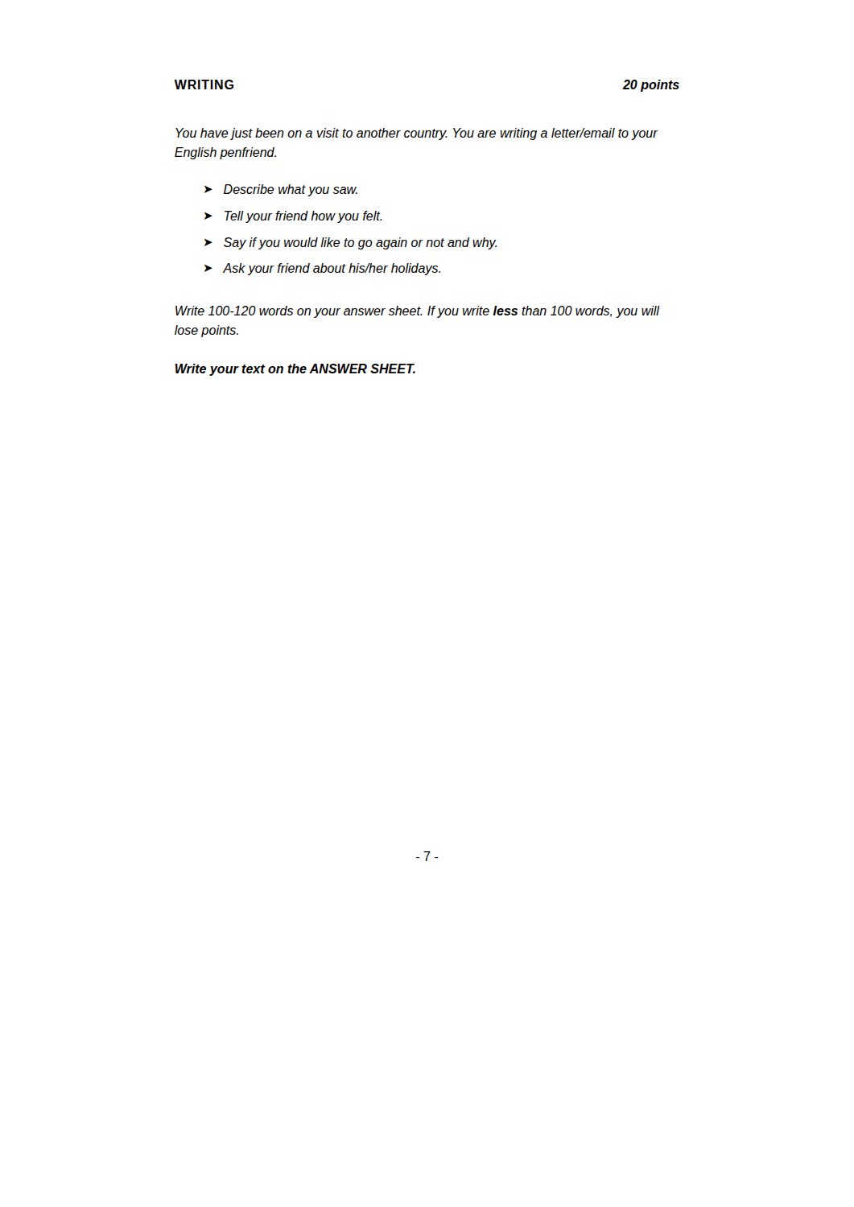WRITING 20 points
You have just been on a visit to another country. You are writing a letter/email to your English penfriend.
Describe what you saw.
Tell your friend how you felt.
Say if you would like to go again or not and why.
Ask your friend about his/her holidays.
Write 100-120 words on your answer sheet. If you write less than 100 words, you will lose points.
Write your text on the ANSWER SHEET.
- 7 -